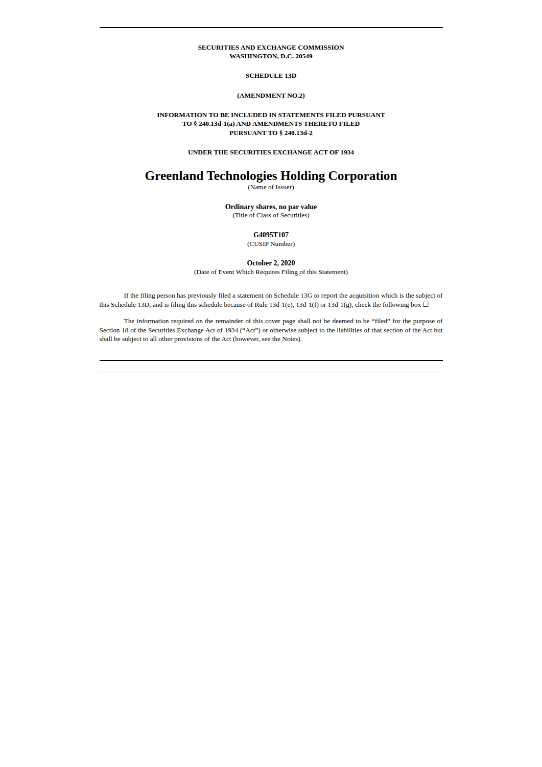SECURITIES AND EXCHANGE COMMISSION
WASHINGTON, D.C. 20549
SCHEDULE 13D
(AMENDMENT NO.2)
INFORMATION TO BE INCLUDED IN STATEMENTS FILED PURSUANT
TO § 240.13d-1(a) AND AMENDMENTS THERETO FILED
PURSUANT TO § 240.13d-2
UNDER THE SECURITIES EXCHANGE ACT OF 1934
Greenland Technologies Holding Corporation
(Name of Issuer)
Ordinary shares, no par value
(Title of Class of Securities)
G4095T107
(CUSIP Number)
October 2, 2020
(Date of Event Which Requires Filing of this Statement)
If the filing person has previously filed a statement on Schedule 13G to report the acquisition which is the subject of this Schedule 13D, and is filing this schedule because of Rule 13d-1(e), 13d-1(f) or 13d-1(g), check the following box ☐
The information required on the remainder of this cover page shall not be deemed to be “filed” for the purpose of Section 18 of the Securities Exchange Act of 1934 (“Act”) or otherwise subject to the liabilities of that section of the Act but shall be subject to all other provisions of the Act (however, see the Notes).